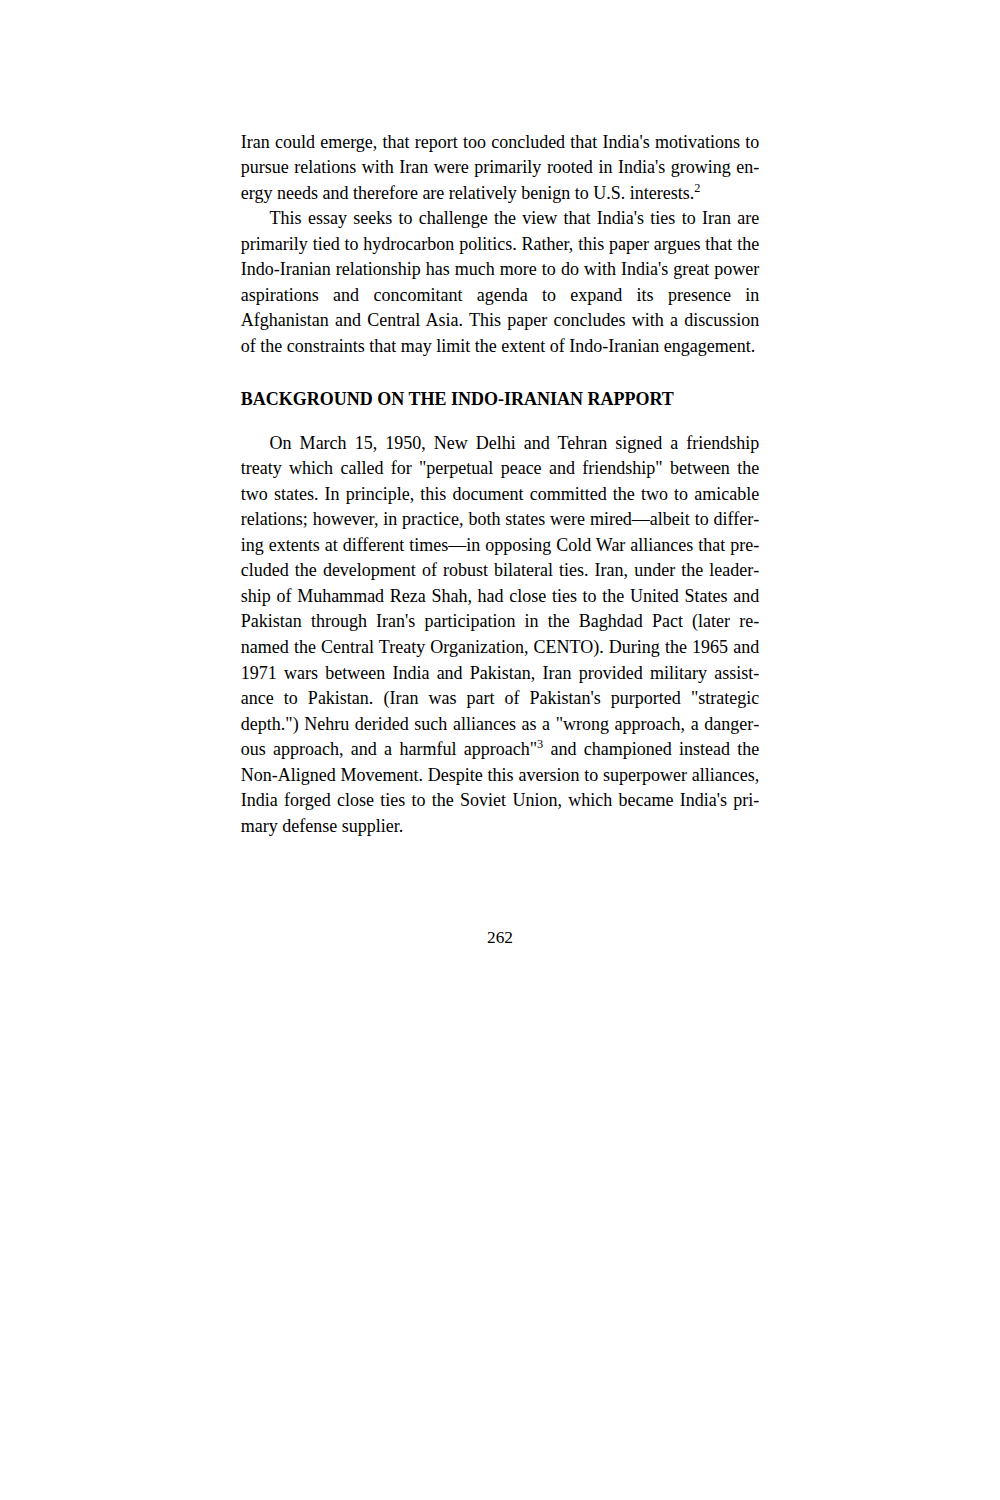Iran could emerge, that report too concluded that India's motivations to pursue relations with Iran were primarily rooted in India's growing energy needs and therefore are relatively benign to U.S. interests.2
This essay seeks to challenge the view that India's ties to Iran are primarily tied to hydrocarbon politics. Rather, this paper argues that the Indo-Iranian relationship has much more to do with India's great power aspirations and concomitant agenda to expand its presence in Afghanistan and Central Asia. This paper concludes with a discussion of the constraints that may limit the extent of Indo-Iranian engagement.
Background on the Indo-Iranian Rapport
On March 15, 1950, New Delhi and Tehran signed a friendship treaty which called for "perpetual peace and friendship" between the two states. In principle, this document committed the two to amicable relations; however, in practice, both states were mired—albeit to differing extents at different times—in opposing Cold War alliances that precluded the development of robust bilateral ties. Iran, under the leadership of Muhammad Reza Shah, had close ties to the United States and Pakistan through Iran's participation in the Baghdad Pact (later renamed the Central Treaty Organization, CENTO). During the 1965 and 1971 wars between India and Pakistan, Iran provided military assistance to Pakistan. (Iran was part of Pakistan's purported "strategic depth.") Nehru derided such alliances as a "wrong approach, a dangerous approach, and a harmful approach"3 and championed instead the Non-Aligned Movement. Despite this aversion to superpower alliances, India forged close ties to the Soviet Union, which became India's primary defense supplier.
262